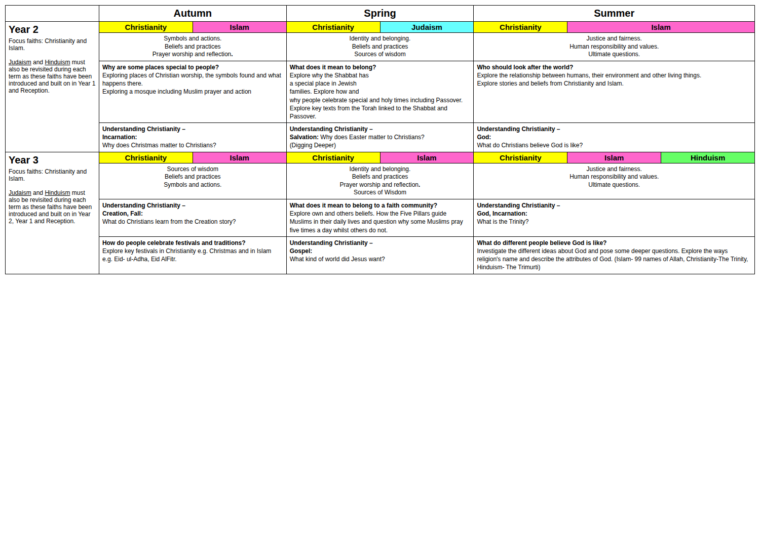| | Autumn | Spring | Summer |
| Year 2 Focus faiths: Christianity and Islam. Judaism and Hinduism must also be revisited during each term as these faiths have been introduced and built on in Year 1 and Reception. | Christianity | Islam | Christianity | Judaism | Christianity | Islam |
| Symbols and actions. Beliefs and practices Prayer worship and reflection . | Identity and belonging. Beliefs and practices Sources of wisdom | Justice and fairness. Human responsibility and values. Ultimate questions. |
| Why are some places special to people? Exploring places of Christian worship, the symbols found and what happens there. Exploring a mosque including Muslim prayer and action | What does it mean to belong? Explore why the Shabbat has a special place in Jewish families. Explore how and why people celebrate special and holy times including Passover. Explore key texts from the Torah linked to the Shabbat and Passover. | Who should look after the world? Explore the relationship between humans, their environment and other living things. Explore stories and beliefs from Christianity and Islam. |
| Understanding Christianity – Incarnation: Why does Christmas matter to Christians? | Understanding Christianity – Salvation: Why does Easter matter to Christians? (Digging Deeper) | Understanding Christianity – God: What do Christians believe God is like? |
| Year 3 Focus faiths: Christianity and Islam. Judaism and Hinduism must also be revisited during each term as these faiths have been introduced and built on in Year 2, Year 1 and Reception. | Christianity | Islam | Christianity | Islam | Christianity | Islam | Hinduism |
| Sources of wisdom Beliefs and practices Symbols and actions. | Identity and belonging. Beliefs and practices Prayer worship and reflection . Sources of Wisdom | Justice and fairness. Human responsibility and values. Ultimate questions. |
| Understanding Christianity – Creation, Fall: What do Christians learn from the Creation story? | What does it mean to belong to a faith community? Explore own and others beliefs. How the Five Pillars guide Muslims in their daily lives and question why some Muslims pray five times a day whilst others do not. | Understanding Christianity – God, Incarnation: What is the Trinity? |
| How do people celebrate festivals and traditions? Explore key festivals in Christianity e.g. Christmas and in Islam e.g. Eid- ul-Adha, Eid AlFitr. | Understanding Christianity – Gospel: What kind of world did Jesus want? | What do different people believe God is like? Investigate the different ideas about God and pose some deeper questions. Explore the ways religion's name and describe the attributes of God. (Islam- 99 names of Allah, Christianity-The Trinity, Hinduism- The Trimurti) |